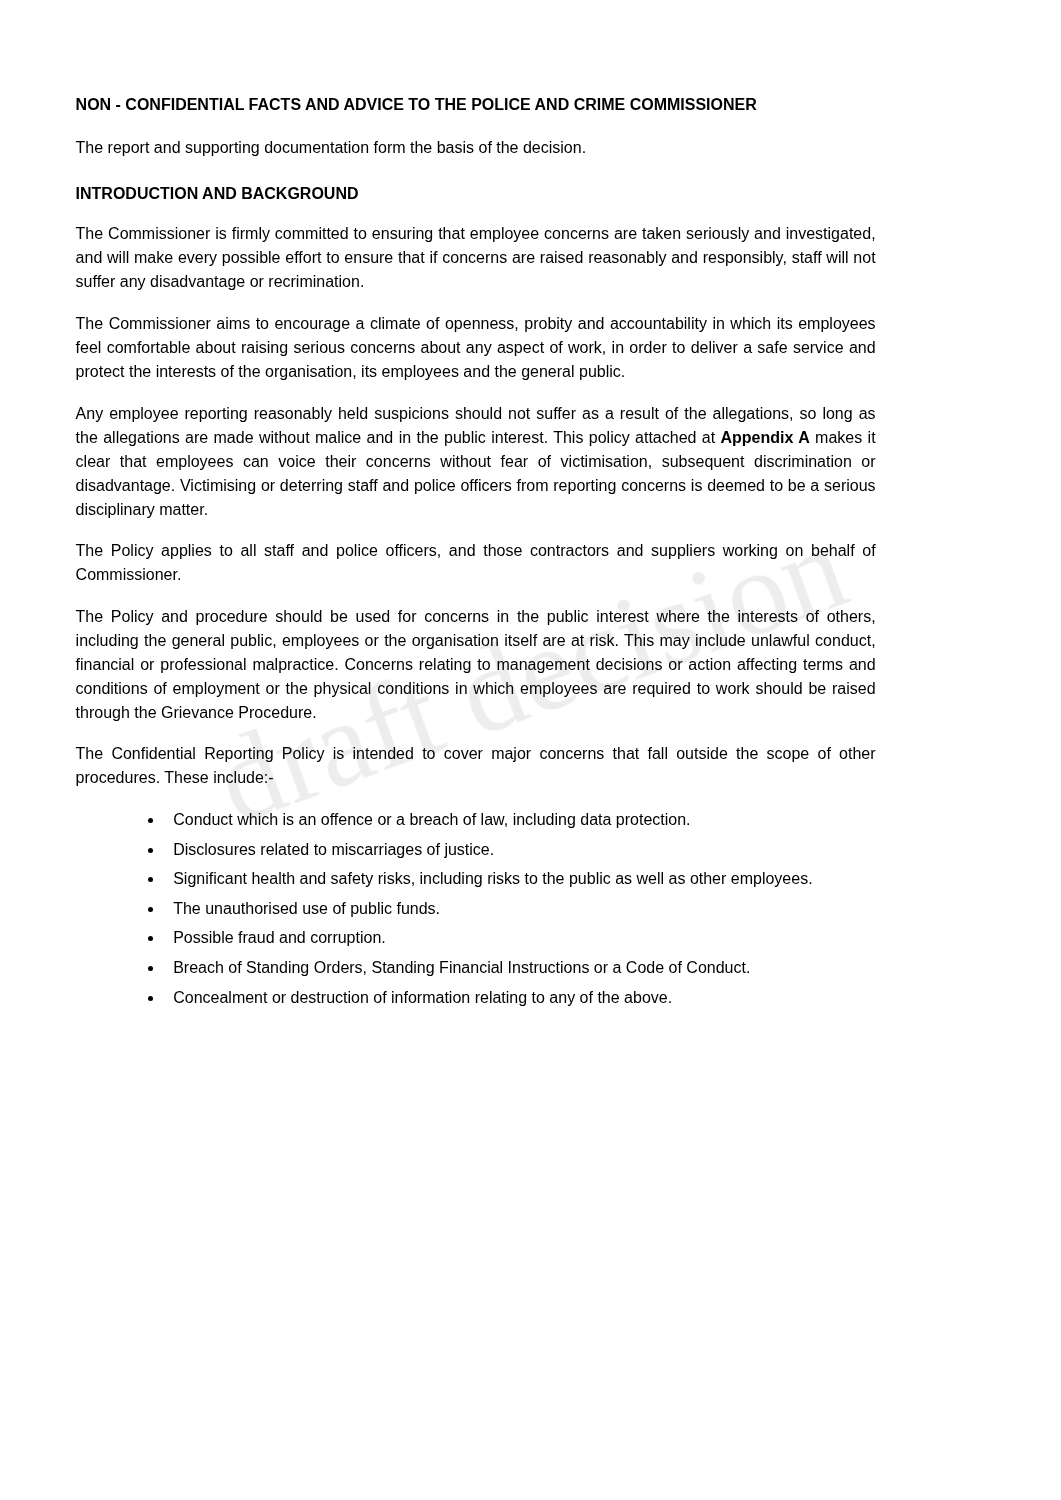draft decision
Non - Confidential Facts and Advice to the Police and Crime Commissioner
The report and supporting documentation form the basis of the decision.
Introduction and Background
The Commissioner is firmly committed to ensuring that employee concerns are taken seriously and investigated, and will make every possible effort to ensure that if concerns are raised reasonably and responsibly, staff will not suffer any disadvantage or recrimination.
The Commissioner aims to encourage a climate of openness, probity and accountability in which its employees feel comfortable about raising serious concerns about any aspect of work, in order to deliver a safe service and protect the interests of the organisation, its employees and the general public.
Any employee reporting reasonably held suspicions should not suffer as a result of the allegations, so long as the allegations are made without malice and in the public interest. This policy attached at Appendix A makes it clear that employees can voice their concerns without fear of victimisation, subsequent discrimination or disadvantage. Victimising or deterring staff and police officers from reporting concerns is deemed to be a serious disciplinary matter.
The Policy applies to all staff and police officers, and those contractors and suppliers working on behalf of Commissioner.
The Policy and procedure should be used for concerns in the public interest where the interests of others, including the general public, employees or the organisation itself are at risk. This may include unlawful conduct, financial or professional malpractice. Concerns relating to management decisions or action affecting terms and conditions of employment or the physical conditions in which employees are required to work should be raised through the Grievance Procedure.
The Confidential Reporting Policy is intended to cover major concerns that fall outside the scope of other procedures. These include:-
Conduct which is an offence or a breach of law, including data protection.
Disclosures related to miscarriages of justice.
Significant health and safety risks, including risks to the public as well as other employees.
The unauthorised use of public funds.
Possible fraud and corruption.
Breach of Standing Orders, Standing Financial Instructions or a Code of Conduct.
Concealment or destruction of information relating to any of the above.